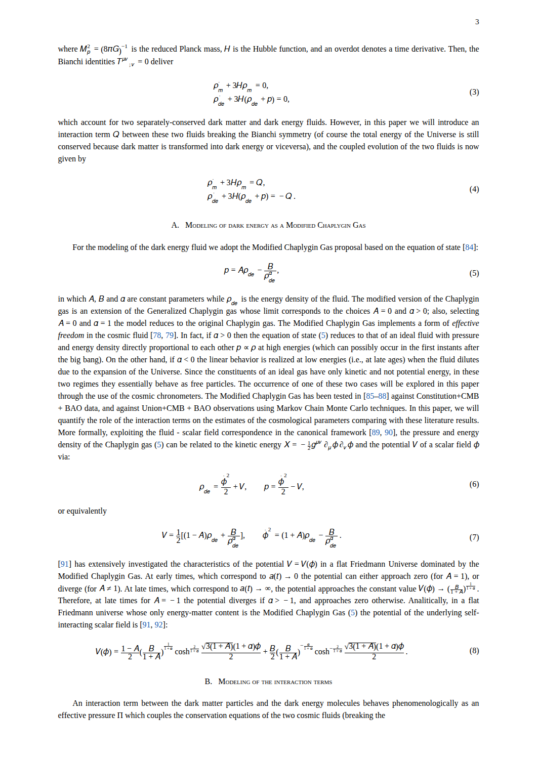3
where Mp2=(8πG)−1 is the reduced Planck mass, H is the Hubble function, and an overdot denotes a time derivative. Then, the Bianchi identities Tμν;ν=0 deliver
ρm˙+3Hρm=0,
ρde˙+3H(ρde+p)=0,
(3)
which account for two separately-conserved dark matter and dark energy fluids. However, in this paper we will introduce an interaction term Q between these two fluids breaking the Bianchi symmetry (of course the total energy of the Universe is still conserved because dark matter is transformed into dark energy or viceversa), and the coupled evolution of the two fluids is now given by
ρm˙+3Hρm=Q,
ρde˙+3H(ρde+p)=−Q.
(4)
A. Modeling of dark energy as a Modified Chaplygin Gas
For the modeling of the dark energy fluid we adopt the Modified Chaplygin Gas proposal based on the equation of state [84]:
p=Aρde−Bρdeα,
(5)
in which A, B and α are constant parameters while ρde is the energy density of the fluid. The modified version of the Chaplygin gas is an extension of the Generalized Chaplygin gas whose limit corresponds to the choices A=0 and α>0; also, selecting A=0 and α=1 the model reduces to the original Chaplygin gas. The Modified Chaplygin Gas implements a form of effective freedom in the cosmic fluid [78, 79]. In fact, if α>0 then the equation of state (5) reduces to that of an ideal fluid with pressure and energy density directly proportional to each other p∝ρ at high energies (which can possibly occur in the first instants after the big bang). On the other hand, if α<0 the linear behavior is realized at low energies (i.e., at late ages) when the fluid dilutes due to the expansion of the Universe. Since the constituents of an ideal gas have only kinetic and not potential energy, in these two regimes they essentially behave as free particles. The occurrence of one of these two cases will be explored in this paper through the use of the cosmic chronometers. The Modified Chaplygin Gas has been tested in [85–88] against Constitution+CMB + BAO data, and against Union+CMB + BAO observations using Markov Chain Monte Carlo techniques. In this paper, we will quantify the role of the interaction terms on the estimates of the cosmological parameters comparing with these literature results. More formally, exploiting the fluid - scalar field correspondence in the canonical framework [89, 90], the pressure and energy density of the Chaplygin gas (5) can be related to the kinetic energy X=−12gμν∂μϕ∂νϕ and the potential V of a scalar field ϕ via:
ρde=ϕ˙22+V,p=ϕ˙22−V,
(6)
or equivalently
V=12[(1−A)ρde+Bρdeα],ϕ˙2=(1+A)ρde−Bρdeα.
(7)
[91] has extensively investigated the characteristics of the potential V=V(ϕ) in a flat Friedmann Universe dominated by the Modified Chaplygin Gas. At early times, which correspond to a(t)→0 the potential can either approach zero (for A=1), or diverge (for A≠1). At late times, which correspond to a(t)→∞, the potential approaches the constant value V(ϕ)→(B1+A)11+α. Therefore, at late times for A=−1 the potential diverges if α>−1, and approaches zero otherwise. Analitically, in a flat Friedmann universe whose only energy-matter content is the Modified Chaplygin Gas (5) the potential of the underlying self-interacting scalar field is [91, 92]:
V(ϕ)=1−A2(B1+A)11+αcosh21+α3(1+A)(1+α)ϕ2+B2(B1+A)−α1+αcosh−21+α3(1+A)(1+α)ϕ2.
(8)
B. Modeling of the interaction terms
An interaction term between the dark matter particles and the dark energy molecules behaves phenomenologically as an effective pressure Π which couples the conservation equations of the two cosmic fluids (breaking the